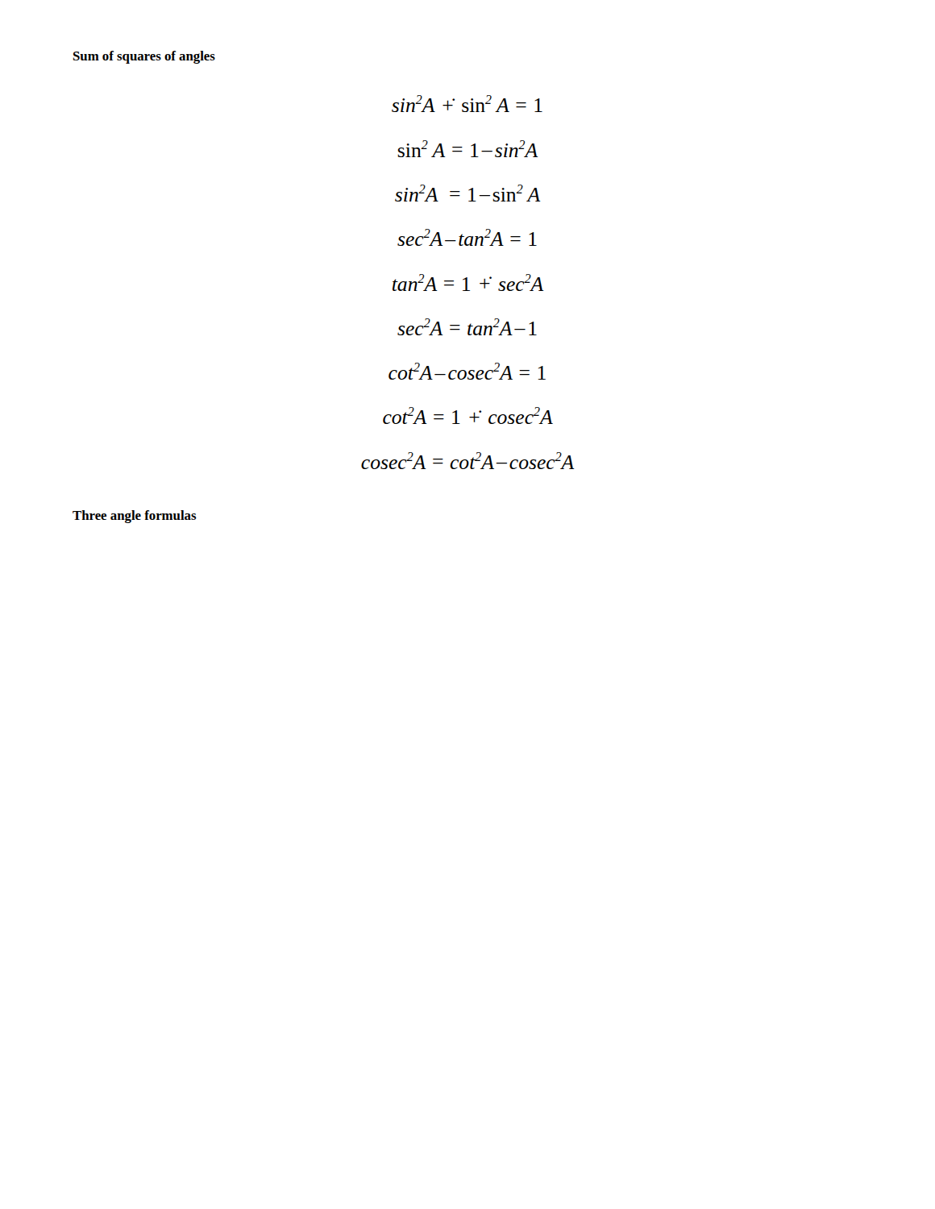Sum of squares of angles
sin2A +̇ sin2 A=1
sin2 A=1–sin2A
sin2A =1–sin2 A
sec2A–tan2A=1
tan2A=1 +̇ sec2A
sec2A=tan2A–1
cot2A–cosec2A=1
cot2A=1 +̇ cosec2A
cosec2A=cot2A–cosec2A
Three angle formulas